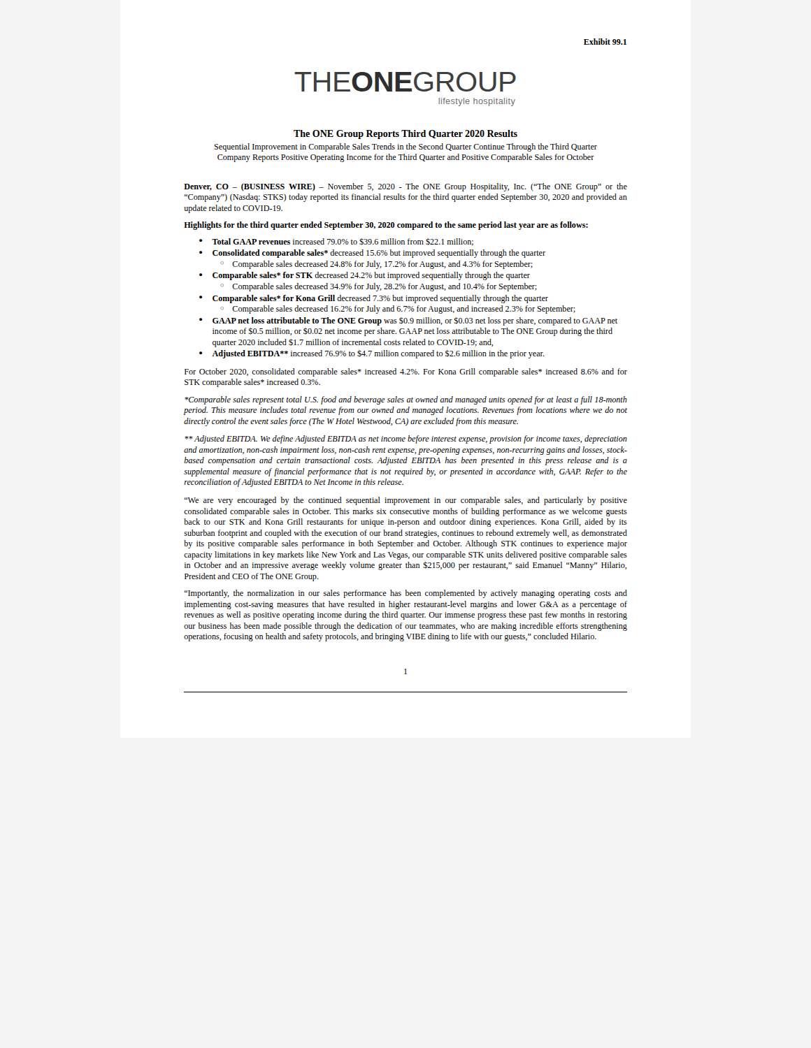Exhibit 99.1
THEONEGROUP
lifestyle hospitality
The ONE Group Reports Third Quarter 2020 Results
Sequential Improvement in Comparable Sales Trends in the Second Quarter Continue Through the Third Quarter
Company Reports Positive Operating Income for the Third Quarter and Positive Comparable Sales for October
Denver, CO – (BUSINESS WIRE) – November 5, 2020 - The ONE Group Hospitality, Inc. (“The ONE Group” or the “Company”) (Nasdaq: STKS) today reported its financial results for the third quarter ended September 30, 2020 and provided an update related to COVID-19.
Highlights for the third quarter ended September 30, 2020 compared to the same period last year are as follows:
Total GAAP revenues increased 79.0% to $39.6 million from $22.1 million;
Consolidated comparable sales* decreased 15.6% but improved sequentially through the quarter
Comparable sales decreased 24.8% for July, 17.2% for August, and 4.3% for September;
Comparable sales* for STK decreased 24.2% but improved sequentially through the quarter
Comparable sales decreased 34.9% for July, 28.2% for August, and 10.4% for September;
Comparable sales* for Kona Grill decreased 7.3% but improved sequentially through the quarter
Comparable sales decreased 16.2% for July and 6.7% for August, and increased 2.3% for September;
GAAP net loss attributable to The ONE Group was $0.9 million, or $0.03 net loss per share, compared to GAAP net income of $0.5 million, or $0.02 net income per share. GAAP net loss attributable to The ONE Group during the third quarter 2020 included $1.7 million of incremental costs related to COVID-19; and,
Adjusted EBITDA** increased 76.9% to $4.7 million compared to $2.6 million in the prior year.
For October 2020, consolidated comparable sales* increased 4.2%. For Kona Grill comparable sales* increased 8.6% and for STK comparable sales* increased 0.3%.
*Comparable sales represent total U.S. food and beverage sales at owned and managed units opened for at least a full 18-month period. This measure includes total revenue from our owned and managed locations. Revenues from locations where we do not directly control the event sales force (The W Hotel Westwood, CA) are excluded from this measure.
** Adjusted EBITDA. We define Adjusted EBITDA as net income before interest expense, provision for income taxes, depreciation and amortization, non-cash impairment loss, non-cash rent expense, pre-opening expenses, non-recurring gains and losses, stock-based compensation and certain transactional costs. Adjusted EBITDA has been presented in this press release and is a supplemental measure of financial performance that is not required by, or presented in accordance with, GAAP. Refer to the reconciliation of Adjusted EBITDA to Net Income in this release.
“We are very encouraged by the continued sequential improvement in our comparable sales, and particularly by positive consolidated comparable sales in October. This marks six consecutive months of building performance as we welcome guests back to our STK and Kona Grill restaurants for unique in-person and outdoor dining experiences. Kona Grill, aided by its suburban footprint and coupled with the execution of our brand strategies, continues to rebound extremely well, as demonstrated by its positive comparable sales performance in both September and October. Although STK continues to experience major capacity limitations in key markets like New York and Las Vegas, our comparable STK units delivered positive comparable sales in October and an impressive average weekly volume greater than $215,000 per restaurant,” said Emanuel “Manny” Hilario, President and CEO of The ONE Group.
“Importantly, the normalization in our sales performance has been complemented by actively managing operating costs and implementing cost-saving measures that have resulted in higher restaurant-level margins and lower G&A as a percentage of revenues as well as positive operating income during the third quarter. Our immense progress these past few months in restoring our business has been made possible through the dedication of our teammates, who are making incredible efforts strengthening operations, focusing on health and safety protocols, and bringing VIBE dining to life with our guests,” concluded Hilario.
1